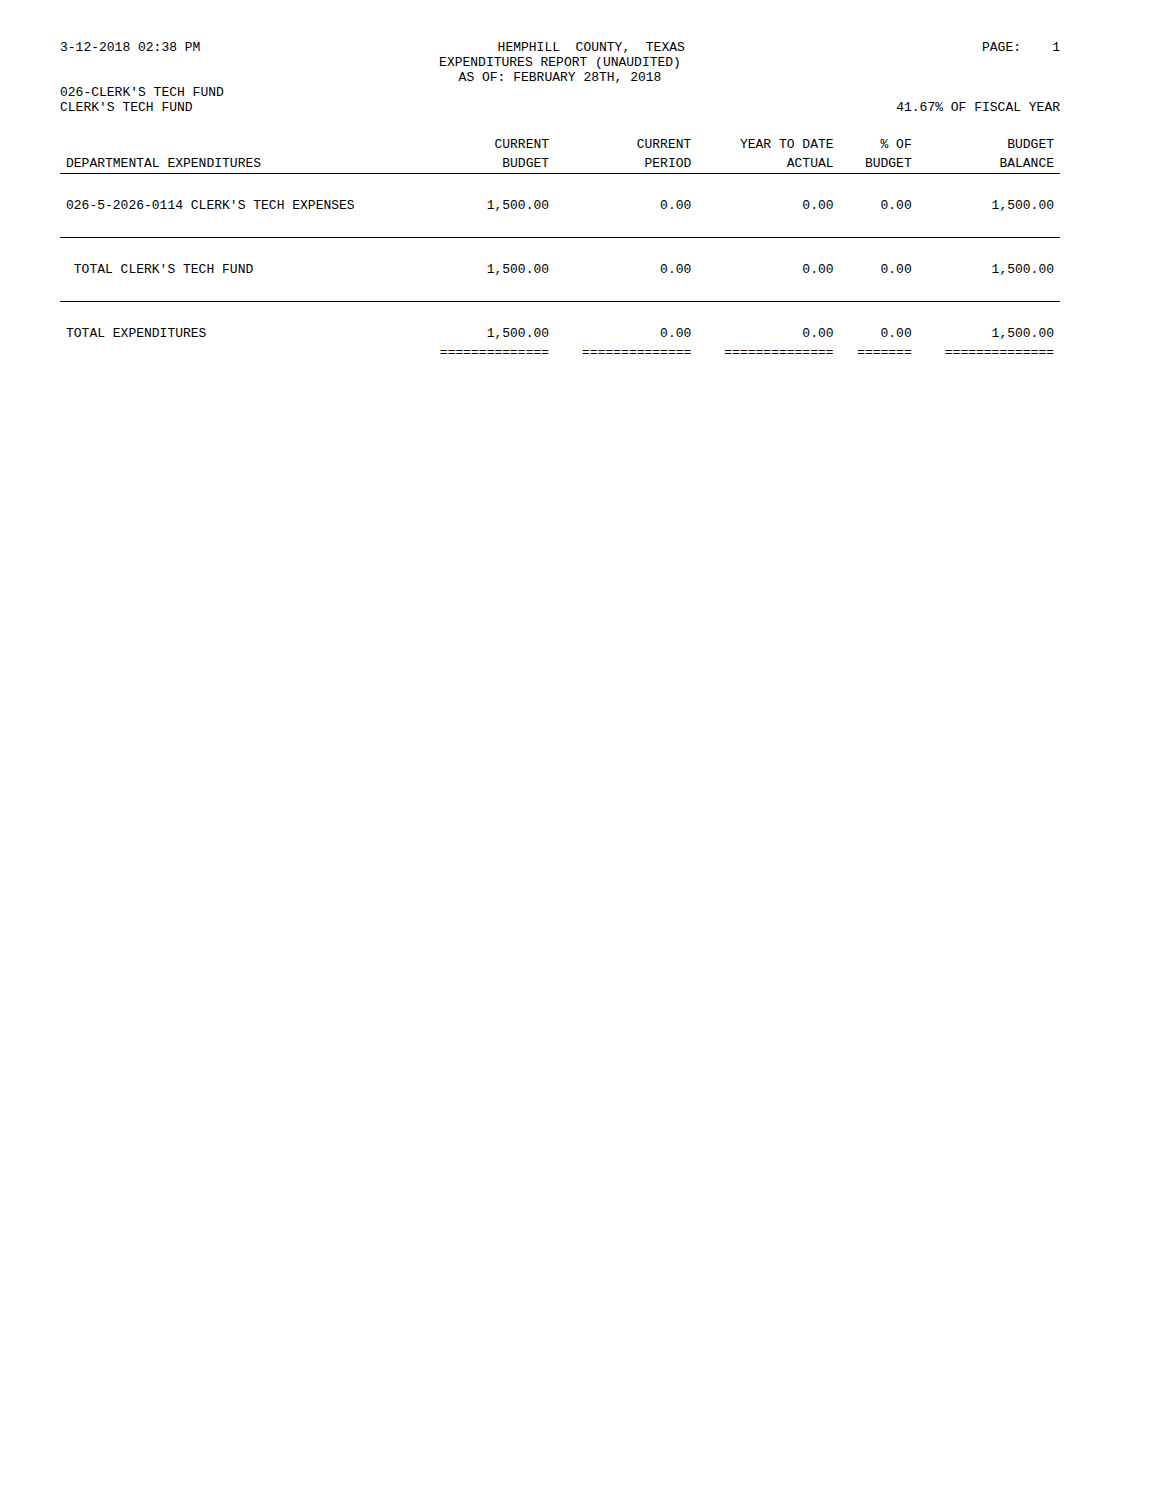3-12-2018 02:38 PM HEMPHILL COUNTY, TEXAS PAGE: 1
EXPENDITURES REPORT (UNAUDITED)
AS OF: FEBRUARY 28TH, 2018
026-CLERK'S TECH FUND
CLERK'S TECH FUND 41.67% OF FISCAL YEAR
| | CURRENT | CURRENT | YEAR TO DATE | % OF | BUDGET |
| --- | --- | --- | --- | --- | --- |
| DEPARTMENTAL EXPENDITURES | BUDGET | PERIOD | ACTUAL | BUDGET | BALANCE |
| 026-5-2026-0114 CLERK'S TECH EXPENSES | 1,500.00 | 0.00 | 0.00 | 0.00 | 1,500.00 |
| TOTAL CLERK'S TECH FUND | 1,500.00 | 0.00 | 0.00 | 0.00 | 1,500.00 |
| TOTAL EXPENDITURES | 1,500.00 | 0.00 | 0.00 | 0.00 | 1,500.00 |
| | ============== | ============== | ============== | ======= | ============== |